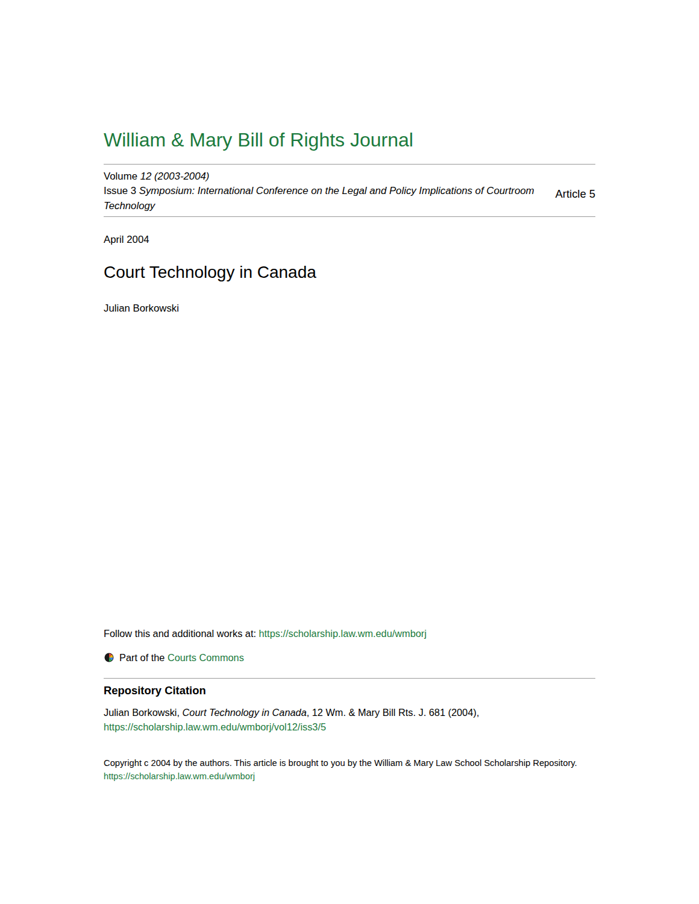William & Mary Bill of Rights Journal
Volume 12 (2003-2004)
Issue 3 Symposium: International Conference on the Legal and Policy Implications of Courtroom Technology
Article 5
April 2004
Court Technology in Canada
Julian Borkowski
Follow this and additional works at: https://scholarship.law.wm.edu/wmborj
Part of the Courts Commons
Repository Citation
Julian Borkowski, Court Technology in Canada, 12 Wm. & Mary Bill Rts. J. 681 (2004),
https://scholarship.law.wm.edu/wmborj/vol12/iss3/5
Copyright c 2004 by the authors. This article is brought to you by the William & Mary Law School Scholarship Repository.
https://scholarship.law.wm.edu/wmborj